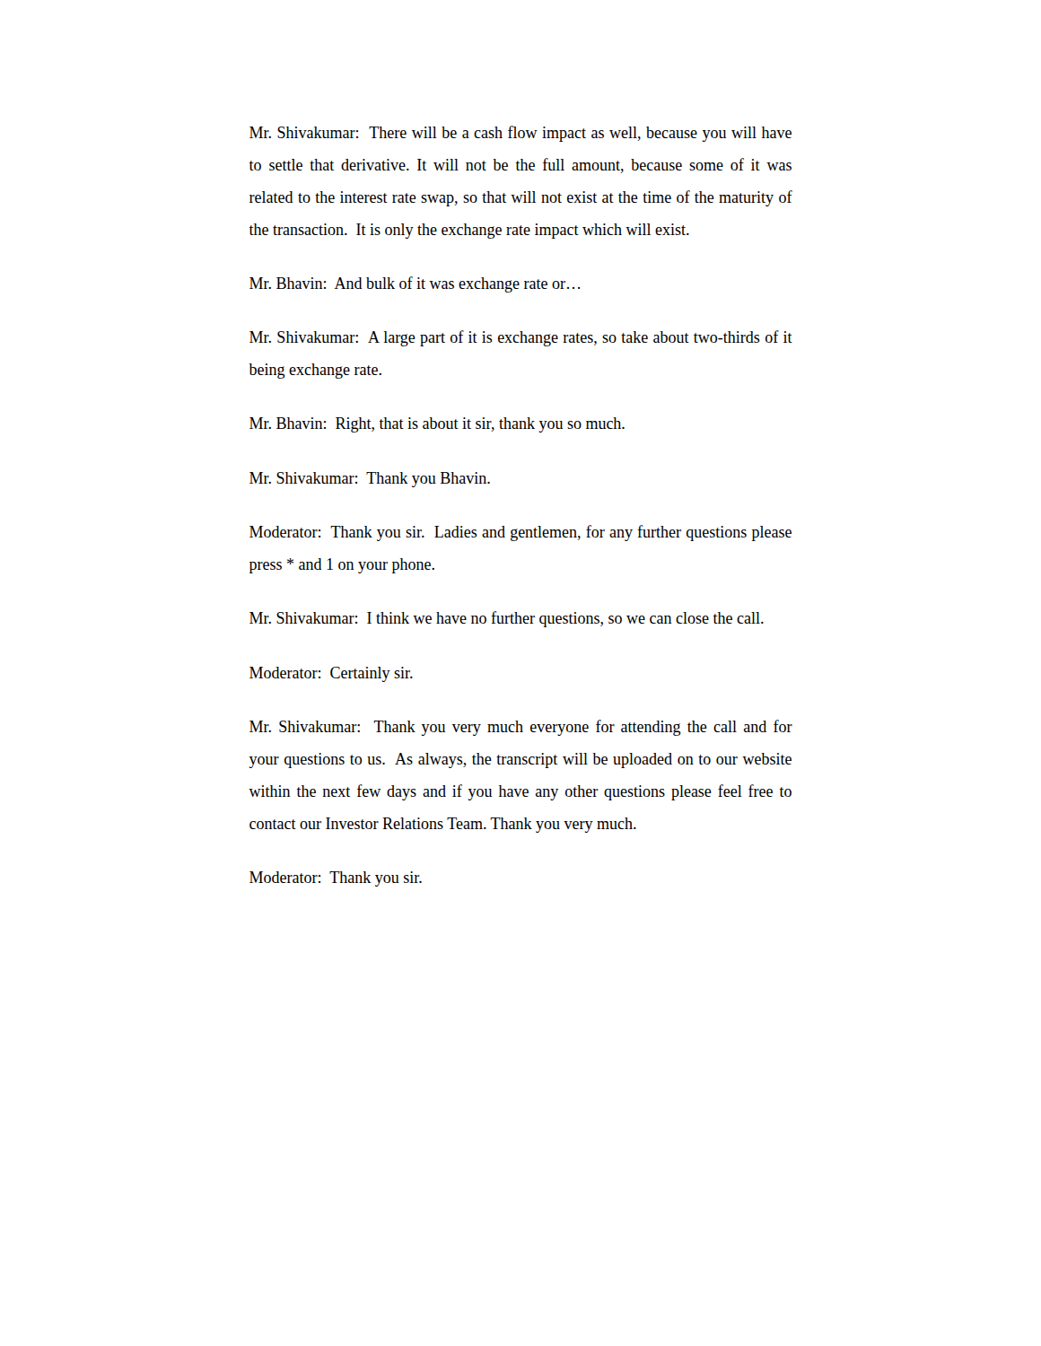Mr. Shivakumar: There will be a cash flow impact as well, because you will have to settle that derivative. It will not be the full amount, because some of it was related to the interest rate swap, so that will not exist at the time of the maturity of the transaction. It is only the exchange rate impact which will exist.
Mr. Bhavin: And bulk of it was exchange rate or…
Mr. Shivakumar: A large part of it is exchange rates, so take about two-thirds of it being exchange rate.
Mr. Bhavin: Right, that is about it sir, thank you so much.
Mr. Shivakumar: Thank you Bhavin.
Moderator: Thank you sir. Ladies and gentlemen, for any further questions please press * and 1 on your phone.
Mr. Shivakumar: I think we have no further questions, so we can close the call.
Moderator: Certainly sir.
Mr. Shivakumar: Thank you very much everyone for attending the call and for your questions to us. As always, the transcript will be uploaded on to our website within the next few days and if you have any other questions please feel free to contact our Investor Relations Team. Thank you very much.
Moderator: Thank you sir.